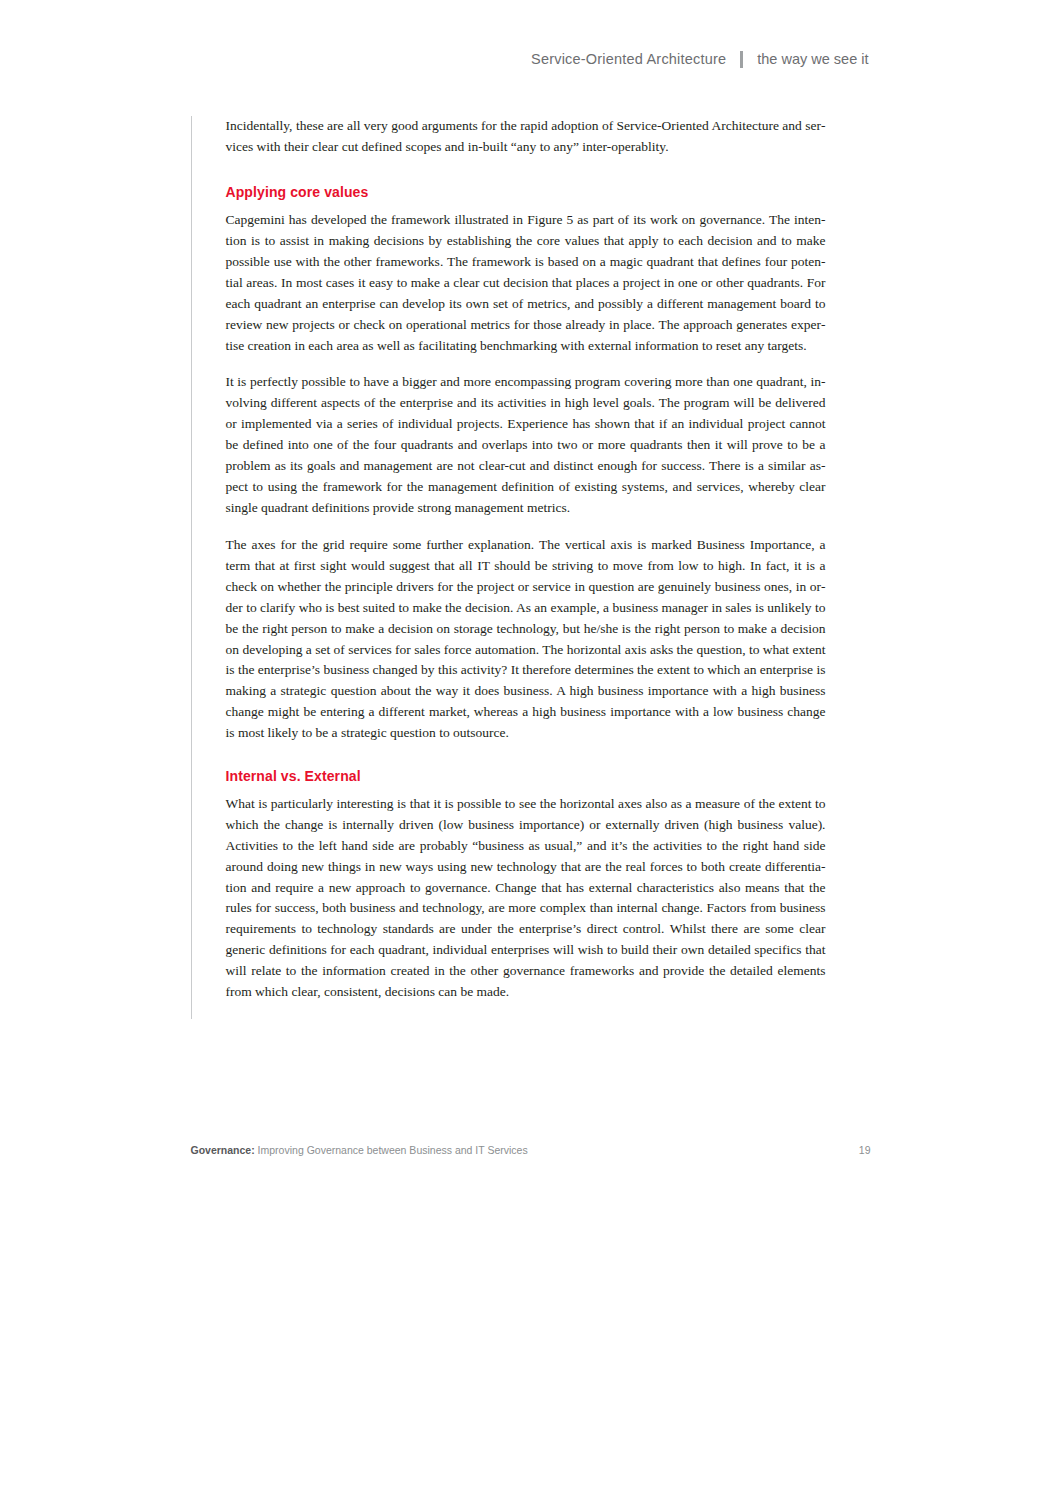Service-Oriented Architecture the way we see it
Incidentally, these are all very good arguments for the rapid adoption of Service-Oriented Architecture and services with their clear cut defined scopes and in-built “any to any” inter-operablity.
Applying core values
Capgemini has developed the framework illustrated in Figure 5 as part of its work on governance. The intention is to assist in making decisions by establishing the core values that apply to each decision and to make possible use with the other frameworks. The framework is based on a magic quadrant that defines four potential areas. In most cases it easy to make a clear cut decision that places a project in one or other quadrants. For each quadrant an enterprise can develop its own set of metrics, and possibly a different management board to review new projects or check on operational metrics for those already in place. The approach generates expertise creation in each area as well as facilitating benchmarking with external information to reset any targets.
It is perfectly possible to have a bigger and more encompassing program covering more than one quadrant, involving different aspects of the enterprise and its activities in high level goals. The program will be delivered or implemented via a series of individual projects. Experience has shown that if an individual project cannot be defined into one of the four quadrants and overlaps into two or more quadrants then it will prove to be a problem as its goals and management are not clear-cut and distinct enough for success. There is a similar aspect to using the framework for the management definition of existing systems, and services, whereby clear single quadrant definitions provide strong management metrics.
The axes for the grid require some further explanation. The vertical axis is marked Business Importance, a term that at first sight would suggest that all IT should be striving to move from low to high. In fact, it is a check on whether the principle drivers for the project or service in question are genuinely business ones, in order to clarify who is best suited to make the decision. As an example, a business manager in sales is unlikely to be the right person to make a decision on storage technology, but he/she is the right person to make a decision on developing a set of services for sales force automation. The horizontal axis asks the question, to what extent is the enterprise’s business changed by this activity? It therefore determines the extent to which an enterprise is making a strategic question about the way it does business. A high business importance with a high business change might be entering a different market, whereas a high business importance with a low business change is most likely to be a strategic question to outsource.
Internal vs. External
What is particularly interesting is that it is possible to see the horizontal axes also as a measure of the extent to which the change is internally driven (low business importance) or externally driven (high business value). Activities to the left hand side are probably “business as usual,” and it’s the activities to the right hand side around doing new things in new ways using new technology that are the real forces to both create differentiation and require a new approach to governance. Change that has external characteristics also means that the rules for success, both business and technology, are more complex than internal change. Factors from business requirements to technology standards are under the enterprise’s direct control. Whilst there are some clear generic definitions for each quadrant, individual enterprises will wish to build their own detailed specifics that will relate to the information created in the other governance frameworks and provide the detailed elements from which clear, consistent, decisions can be made.
Governance: Improving Governance between Business and IT Services
19